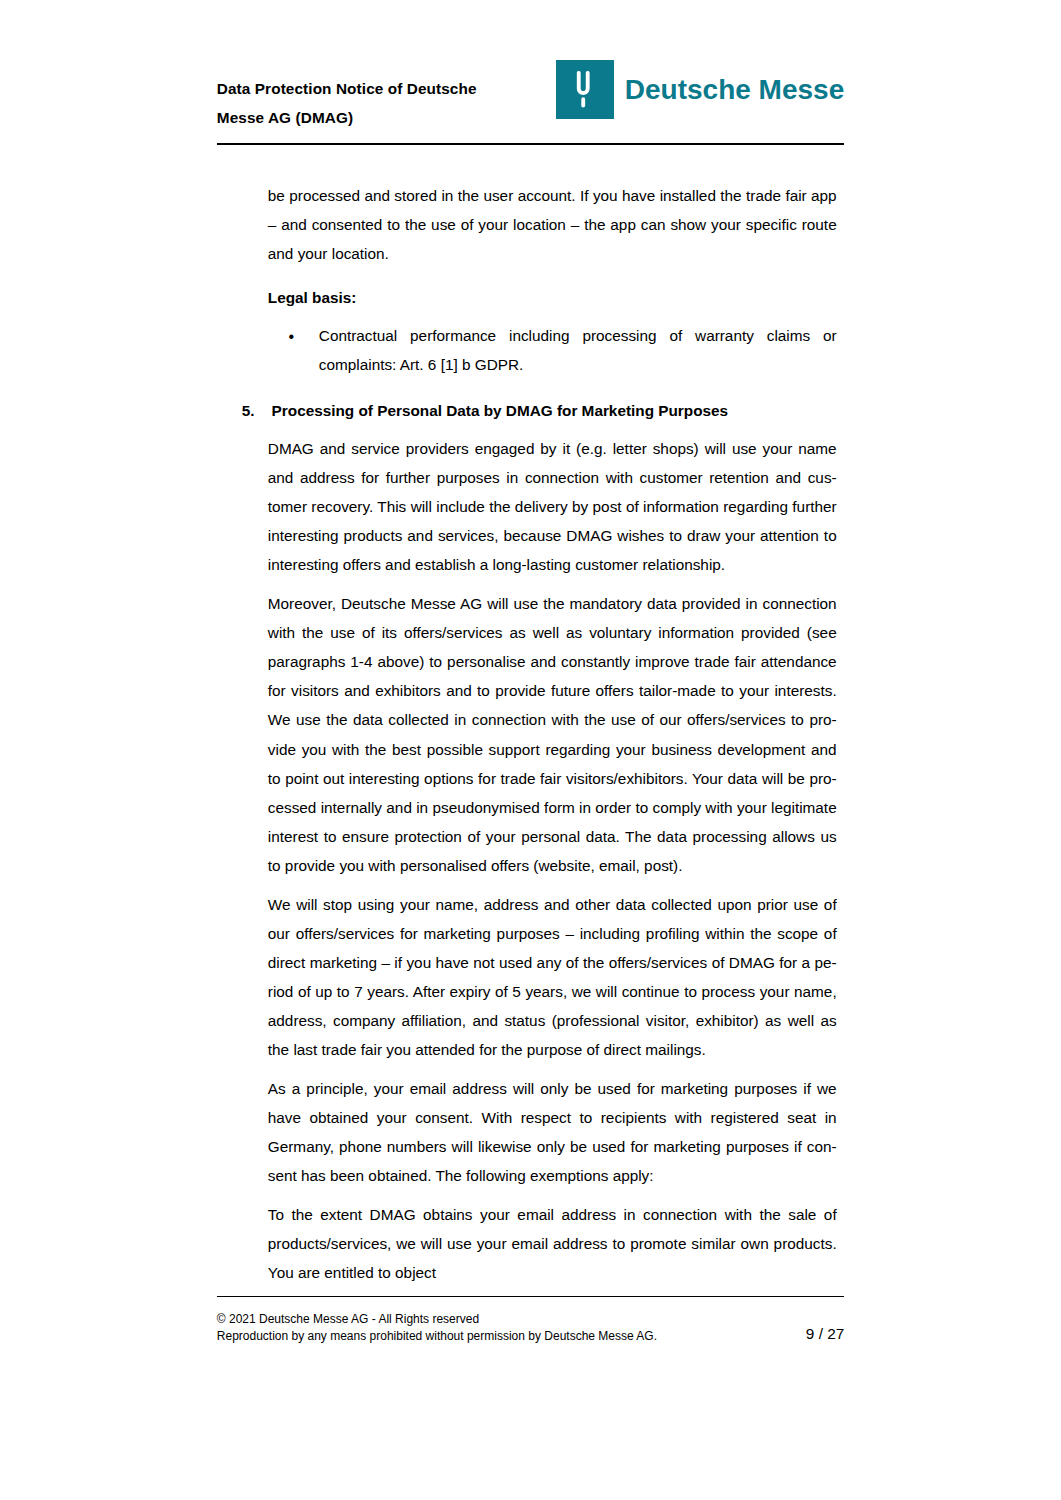Data Protection Notice of Deutsche Messe AG (DMAG)
Deutsche Messe
be processed and stored in the user account. If you have installed the trade fair app – and consented to the use of your location – the app can show your specific route and your location.
Legal basis:
Contractual performance including processing of warranty claims or complaints: Art. 6 [1] b GDPR.
5.
Processing of Personal Data by DMAG for Marketing Purposes
DMAG and service providers engaged by it (e.g. letter shops) will use your name and address for further purposes in connection with customer retention and customer recovery. This will include the delivery by post of information regarding further interesting products and services, because DMAG wishes to draw your attention to interesting offers and establish a long-lasting customer relationship.
Moreover, Deutsche Messe AG will use the mandatory data provided in connection with the use of its offers/services as well as voluntary information provided (see paragraphs 1-4 above) to personalise and constantly improve trade fair attendance for visitors and exhibitors and to provide future offers tailor-made to your interests. We use the data collected in connection with the use of our offers/services to provide you with the best possible support regarding your business development and to point out interesting options for trade fair visitors/exhibitors. Your data will be processed internally and in pseudonymised form in order to comply with your legitimate interest to ensure protection of your personal data. The data processing allows us to provide you with personalised offers (website, email, post).
We will stop using your name, address and other data collected upon prior use of our offers/services for marketing purposes – including profiling within the scope of direct marketing – if you have not used any of the offers/services of DMAG for a period of up to 7 years. After expiry of 5 years, we will continue to process your name, address, company affiliation, and status (professional visitor, exhibitor) as well as the last trade fair you attended for the purpose of direct mailings.
As a principle, your email address will only be used for marketing purposes if we have obtained your consent. With respect to recipients with registered seat in Germany, phone numbers will likewise only be used for marketing purposes if consent has been obtained. The following exemptions apply:
To the extent DMAG obtains your email address in connection with the sale of products/services, we will use your email address to promote similar own products. You are entitled to object
© 2021 Deutsche Messe AG - All Rights reserved
Reproduction by any means prohibited without permission by Deutsche Messe AG.
9 / 27